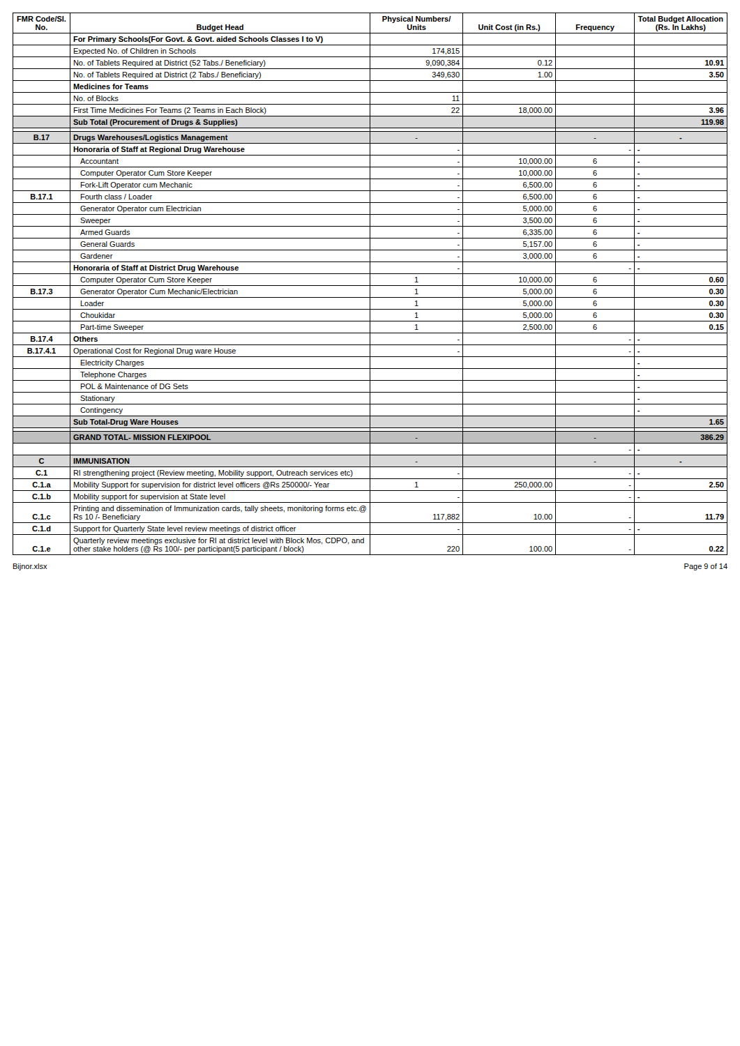| FMR Code/Sl. No. | Budget Head | Physical Numbers/ Units | Unit Cost (in Rs.) | Frequency | Total Budget Allocation (Rs. In Lakhs) |
| --- | --- | --- | --- | --- | --- |
| | For Primary Schools(For Govt. & Govt. aided Schools Classes I to V) | | | | |
| | Expected No. of Children in Schools | 174,815 | | | |
| | No. of Tablets Required at District (52 Tabs./ Beneficiary) | 9,090,384 | 0.12 | | 10.91 |
| | No. of Tablets Required at District (2 Tabs./ Beneficiary) | 349,630 | 1.00 | | 3.50 |
| | Medicines for Teams | | | | |
| | No. of Blocks | 11 | | | |
| | First Time Medicines For Teams (2 Teams in Each Block) | 22 | 18,000.00 | | 3.96 |
| | Sub Total (Procurement of Drugs & Supplies) | | | | 119.98 |
| B.17 | Drugs Warehouses/Logistics Management | - | | - | - |
| | Honoraria of Staff at Regional Drug Warehouse | - | | - | - |
| | Accountant | - | 10,000.00 | 6 | - |
| | Computer Operator Cum Store Keeper | - | 10,000.00 | 6 | - |
| | Fork-Lift Operator cum Mechanic | - | 6,500.00 | 6 | - |
| B.17.1 | Fourth class / Loader | - | 6,500.00 | 6 | - |
| | Generator Operator cum Electrician | - | 5,000.00 | 6 | - |
| | Sweeper | - | 3,500.00 | 6 | - |
| | Armed Guards | - | 6,335.00 | 6 | - |
| | General Guards | - | 5,157.00 | 6 | - |
| | Gardener | - | 3,000.00 | 6 | - |
| | Honoraria of Staff at District Drug Warehouse | - | | - | - |
| | Computer Operator Cum Store Keeper | 1 | 10,000.00 | 6 | 0.60 |
| B.17.3 | Generator Operator Cum Mechanic/Electrician | 1 | 5,000.00 | 6 | 0.30 |
| | Loader | 1 | 5,000.00 | 6 | 0.30 |
| | Choukidar | 1 | 5,000.00 | 6 | 0.30 |
| | Part-time Sweeper | 1 | 2,500.00 | 6 | 0.15 |
| B.17.4 | Others | - | | - | - |
| B.17.4.1 | Operational Cost for Regional Drug ware House | - | | - | - |
| | Electricity Charges | | | | - |
| | Telephone Charges | | | | - |
| | POL & Maintenance of DG Sets | | | | - |
| | Stationary | | | | - |
| | Contingency | | | | - |
| | Sub Total-Drug Ware Houses | | | | 1.65 |
| | GRAND TOTAL- MISSION FLEXIPOOL | - | | - | 386.29 |
| | | | | - | - |
| C | IMMUNISATION | - | | - | - |
| C.1 | RI strengthening project (Review meeting, Mobility support, Outreach services etc) | - | | - | - |
| C.1.a | Mobility Support for supervision for district level officers @Rs 250000/- Year | 1 | 250,000.00 | - | 2.50 |
| C.1.b | Mobility support for supervision at State level | - | | - | - |
| C.1.c | Printing and dissemination of Immunization cards, tally sheets, monitoring forms etc.@ Rs 10 /- Beneficiary | 117,882 | 10.00 | - | 11.79 |
| C.1.d | Support for Quarterly State level review meetings of district officer | - | | - | - |
| C.1.e | Quarterly review meetings exclusive for RI at district level with Block Mos, CDPO, and other stake holders (@ Rs 100/- per participant(5 participant / block) | 220 | 100.00 | - | 0.22 |
Bijnor.xlsx Page 9 of 14